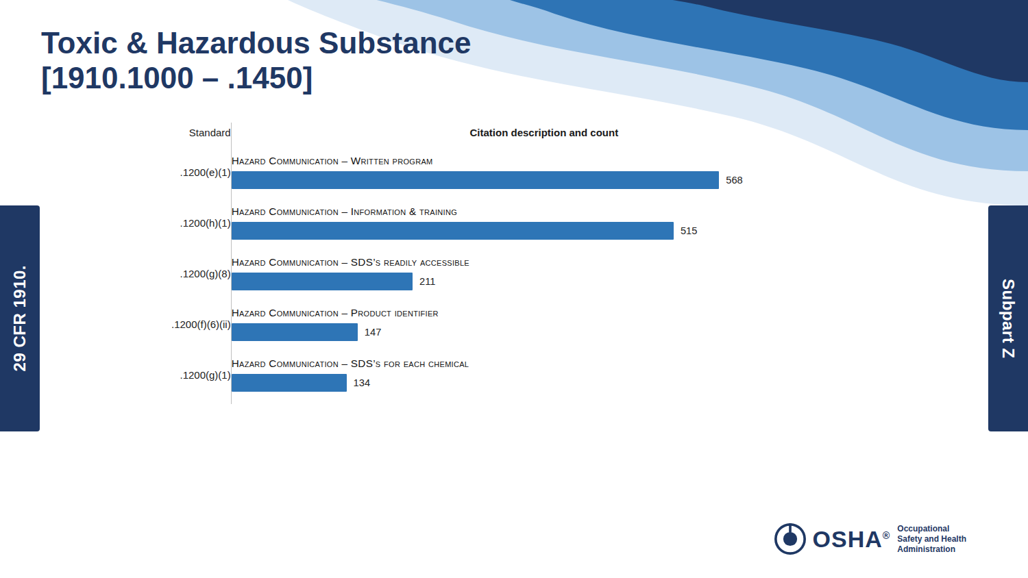Toxic & Hazardous Substance
[1910.1000 – .1450]
29 CFR 1910.
Subpart Z
Hazard Communication citations by standard reference and count
| Standard | Citation description and count |
| --- | --- |
| .1200(e)(1) | Hazard Communication – Written program 568 |
| .1200(h)(1) | Hazard Communication – Information & training 515 |
| .1200(g)(8) | Hazard Communication – SDS’s readily accessible 211 |
| .1200(f)(6)(ii) | Hazard Communication – Product identifier 147 |
| .1200(g)(1) | Hazard Communication – SDS’s for each chemical 134 |
OSHA®
Occupational
Safety and Health
Administration